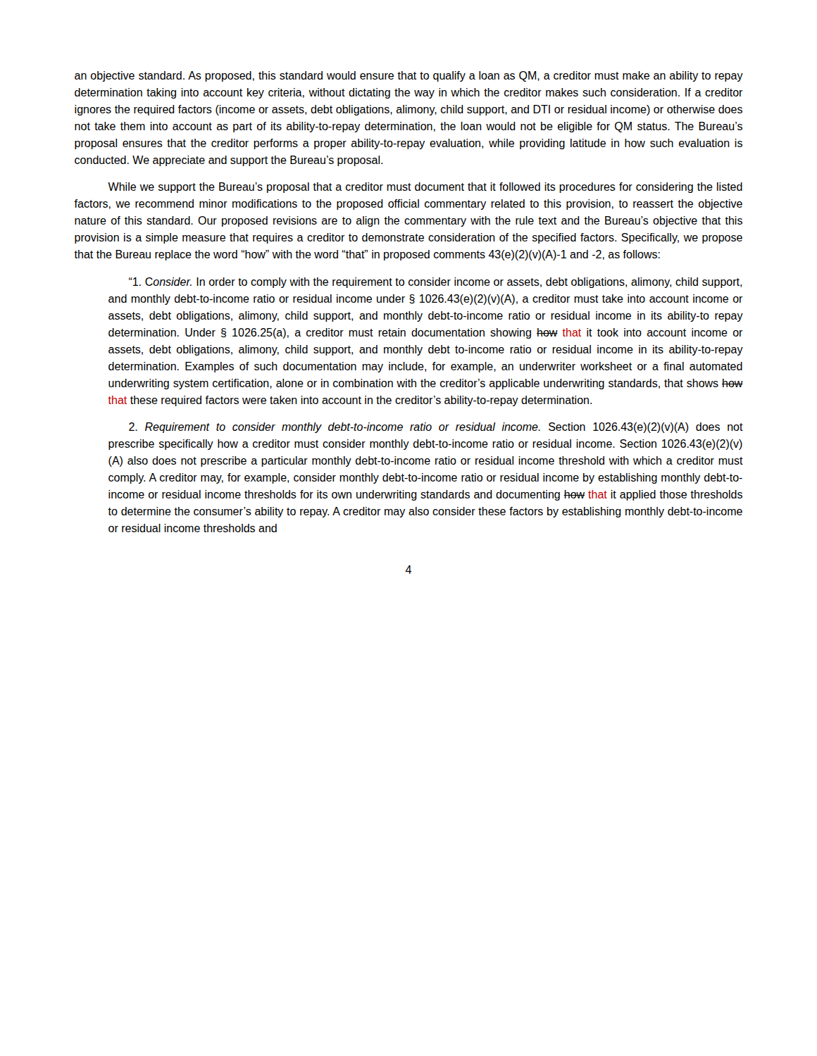an objective standard. As proposed, this standard would ensure that to qualify a loan as QM, a creditor must make an ability to repay determination taking into account key criteria, without dictating the way in which the creditor makes such consideration. If a creditor ignores the required factors (income or assets, debt obligations, alimony, child support, and DTI or residual income) or otherwise does not take them into account as part of its ability-to-repay determination, the loan would not be eligible for QM status. The Bureau’s proposal ensures that the creditor performs a proper ability-to-repay evaluation, while providing latitude in how such evaluation is conducted. We appreciate and support the Bureau’s proposal.
While we support the Bureau’s proposal that a creditor must document that it followed its procedures for considering the listed factors, we recommend minor modifications to the proposed official commentary related to this provision, to reassert the objective nature of this standard. Our proposed revisions are to align the commentary with the rule text and the Bureau’s objective that this provision is a simple measure that requires a creditor to demonstrate consideration of the specified factors. Specifically, we propose that the Bureau replace the word “how” with the word “that” in proposed comments 43(e)(2)(v)(A)-1 and -2, as follows:
“1. Consider. In order to comply with the requirement to consider income or assets, debt obligations, alimony, child support, and monthly debt-to-income ratio or residual income under § 1026.43(e)(2)(v)(A), a creditor must take into account income or assets, debt obligations, alimony, child support, and monthly debt-to-income ratio or residual income in its ability-to repay determination. Under § 1026.25(a), a creditor must retain documentation showing how that it took into account income or assets, debt obligations, alimony, child support, and monthly debt to-income ratio or residual income in its ability-to-repay determination. Examples of such documentation may include, for example, an underwriter worksheet or a final automated underwriting system certification, alone or in combination with the creditor’s applicable underwriting standards, that shows how that these required factors were taken into account in the creditor’s ability-to-repay determination.
2. Requirement to consider monthly debt-to-income ratio or residual income. Section 1026.43(e)(2)(v)(A) does not prescribe specifically how a creditor must consider monthly debt-to-income ratio or residual income. Section 1026.43(e)(2)(v)(A) also does not prescribe a particular monthly debt-to-income ratio or residual income threshold with which a creditor must comply. A creditor may, for example, consider monthly debt-to-income ratio or residual income by establishing monthly debt-to-income or residual income thresholds for its own underwriting standards and documenting how that it applied those thresholds to determine the consumer’s ability to repay. A creditor may also consider these factors by establishing monthly debt-to-income or residual income thresholds and
4